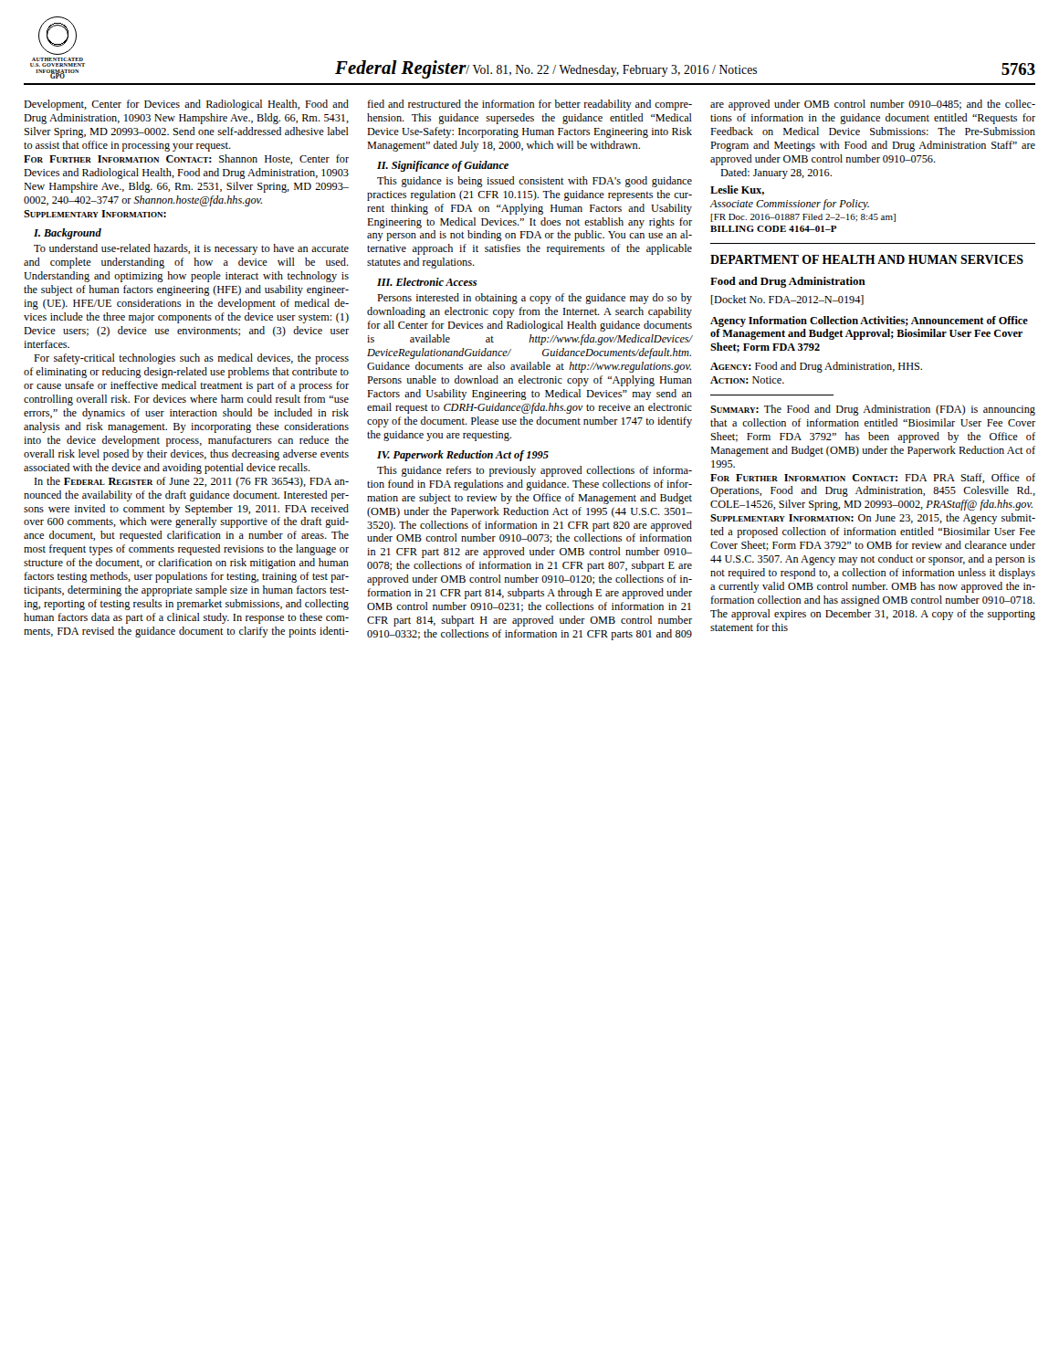Authenticated
U.S. Government
Information
GPO
Federal Register/ Vol. 81, No. 22 / Wednesday, February 3, 2016 / Notices
5763
Development, Center for Devices and Radiological Health, Food and Drug Administration, 10903 New Hampshire Ave., Bldg. 66, Rm. 5431, Silver Spring, MD 20993–0002. Send one self-addressed adhesive label to assist that office in processing your request.
For Further Information Contact: Shannon Hoste, Center for Devices and Radiological Health, Food and Drug Administration, 10903 New Hampshire Ave., Bldg. 66, Rm. 2531, Silver Spring, MD 20993–0002, 240–402–3747 or Shannon.hoste@fda.hhs.gov.
Supplementary Information:
I. Background
To understand use-related hazards, it is necessary to have an accurate and complete understanding of how a device will be used. Understanding and optimizing how people interact with technology is the subject of human factors engineering (HFE) and usability engineering (UE). HFE/UE considerations in the development of medical devices include the three major components of the device user system: (1) Device users; (2) device use environments; and (3) device user interfaces.
For safety-critical technologies such as medical devices, the process of eliminating or reducing design-related use problems that contribute to or cause unsafe or ineffective medical treatment is part of a process for controlling overall risk. For devices where harm could result from “use errors,” the dynamics of user interaction should be included in risk analysis and risk management. By incorporating these considerations into the device development process, manufacturers can reduce the overall risk level posed by their devices, thus decreasing adverse events associated with the device and avoiding potential device recalls.
In the Federal Register of June 22, 2011 (76 FR 36543), FDA announced the availability of the draft guidance document. Interested persons were invited to comment by September 19, 2011. FDA received over 600 comments, which were generally supportive of the draft guidance document, but requested clarification in a number of areas. The most frequent types of comments requested revisions to the language or structure of the document, or clarification on risk mitigation and human factors testing methods, user populations for testing, training of test participants, determining the appropriate sample size in human factors testing, reporting of testing results in premarket submissions, and collecting human factors data as part of a clinical study. In response to these comments, FDA revised the guidance document to clarify the points identified and restructured the information for better readability and comprehension. This guidance supersedes the guidance entitled “Medical Device Use-Safety: Incorporating Human Factors Engineering into Risk Management” dated July 18, 2000, which will be withdrawn.
II. Significance of Guidance
This guidance is being issued consistent with FDA's good guidance practices regulation (21 CFR 10.115). The guidance represents the current thinking of FDA on “Applying Human Factors and Usability Engineering to Medical Devices.” It does not establish any rights for any person and is not binding on FDA or the public. You can use an alternative approach if it satisfies the requirements of the applicable statutes and regulations.
III. Electronic Access
Persons interested in obtaining a copy of the guidance may do so by downloading an electronic copy from the Internet. A search capability for all Center for Devices and Radiological Health guidance documents is available at http://www.fda.gov/MedicalDevices/ DeviceRegulationandGuidance/ GuidanceDocuments/default.htm. Guidance documents are also available at http://www.regulations.gov. Persons unable to download an electronic copy of “Applying Human Factors and Usability Engineering to Medical Devices” may send an email request to CDRH-Guidance@fda.hhs.gov to receive an electronic copy of the document. Please use the document number 1747 to identify the guidance you are requesting.
IV. Paperwork Reduction Act of 1995
This guidance refers to previously approved collections of information found in FDA regulations and guidance. These collections of information are subject to review by the Office of Management and Budget (OMB) under the Paperwork Reduction Act of 1995 (44 U.S.C. 3501–3520). The collections of information in 21 CFR part 820 are approved under OMB control number 0910–0073; the collections of information in 21 CFR part 812 are approved under OMB control number 0910–0078; the collections of information in 21 CFR part 807, subpart E are approved under OMB control number 0910–0120; the collections of information in 21 CFR part 814, subparts A through E are approved under OMB control number 0910–0231; the collections of information in 21 CFR part 814, subpart H are approved under OMB control number 0910–0332; the collections of information in 21 CFR parts 801 and 809 are approved under OMB control number 0910–0485; and the collections of information in the guidance document entitled “Requests for Feedback on Medical Device Submissions: The Pre-Submission Program and Meetings with Food and Drug Administration Staff” are approved under OMB control number 0910–0756.
Dated: January 28, 2016.
Leslie Kux,
Associate Commissioner for Policy.
[FR Doc. 2016–01887 Filed 2–2–16; 8:45 am]
BILLING CODE 4164–01–P
DEPARTMENT OF HEALTH AND HUMAN SERVICES
Food and Drug Administration
[Docket No. FDA–2012–N–0194]
Agency Information Collection Activities; Announcement of Office of Management and Budget Approval; Biosimilar User Fee Cover Sheet; Form FDA 3792
Agency: Food and Drug Administration, HHS.
Action: Notice.
Summary: The Food and Drug Administration (FDA) is announcing that a collection of information entitled “Biosimilar User Fee Cover Sheet; Form FDA 3792” has been approved by the Office of Management and Budget (OMB) under the Paperwork Reduction Act of 1995.
For Further Information Contact: FDA PRA Staff, Office of Operations, Food and Drug Administration, 8455 Colesville Rd., COLE–14526, Silver Spring, MD 20993–0002, PRAStaff@ fda.hhs.gov.
Supplementary Information: On June 23, 2015, the Agency submitted a proposed collection of information entitled “Biosimilar User Fee Cover Sheet; Form FDA 3792” to OMB for review and clearance under 44 U.S.C. 3507. An Agency may not conduct or sponsor, and a person is not required to respond to, a collection of information unless it displays a currently valid OMB control number. OMB has now approved the information collection and has assigned OMB control number 0910–0718. The approval expires on December 31, 2018. A copy of the supporting statement for this